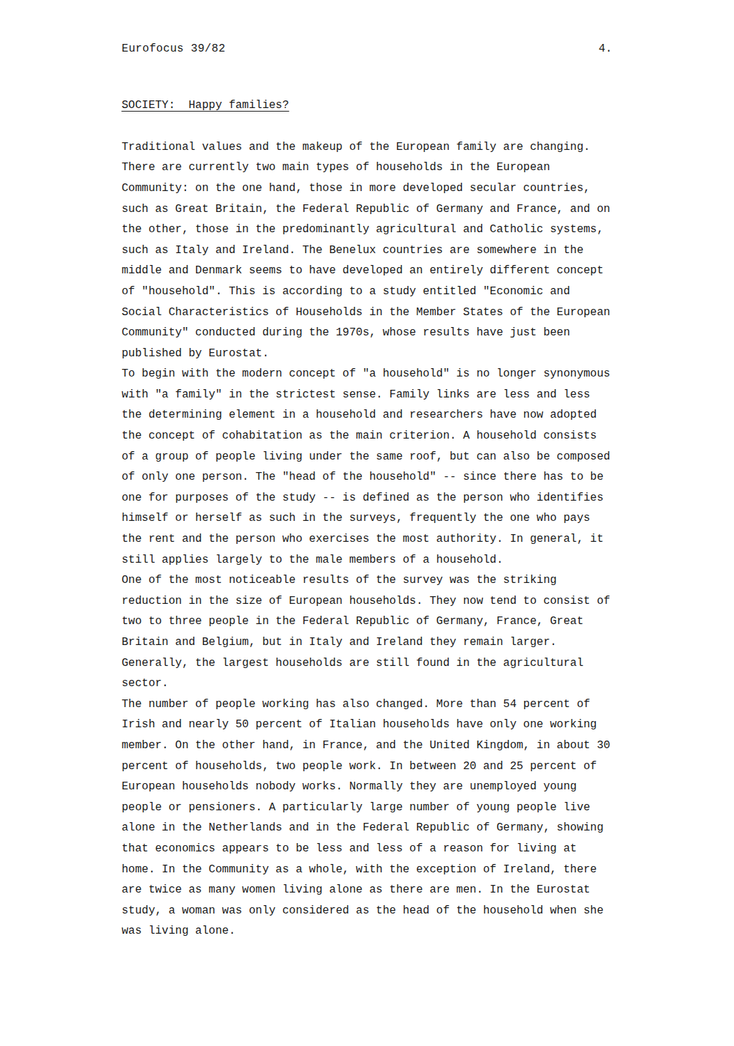Eurofocus 39/82 4.
SOCIETY: Happy families?
Traditional values and the makeup of the European family are changing. There are currently two main types of households in the European Community: on the one hand, those in more developed secular countries, such as Great Britain, the Federal Republic of Germany and France, and on the other, those in the predominantly agricultural and Catholic systems, such as Italy and Ireland. The Benelux countries are somewhere in the middle and Denmark seems to have developed an entirely different concept of "household". This is according to a study entitled "Economic and Social Characteristics of Households in the Member States of the European Community" conducted during the 1970s, whose results have just been published by Eurostat.
To begin with the modern concept of "a household" is no longer synonymous with "a family" in the strictest sense. Family links are less and less the determining element in a household and researchers have now adopted the concept of cohabitation as the main criterion. A household consists of a group of people living under the same roof, but can also be composed of only one person. The "head of the household" -- since there has to be one for purposes of the study -- is defined as the person who identifies himself or herself as such in the surveys, frequently the one who pays the rent and the person who exercises the most authority. In general, it still applies largely to the male members of a household.
One of the most noticeable results of the survey was the striking reduction in the size of European households. They now tend to consist of two to three people in the Federal Republic of Germany, France, Great Britain and Belgium, but in Italy and Ireland they remain larger. Generally, the largest households are still found in the agricultural sector.
The number of people working has also changed. More than 54 percent of Irish and nearly 50 percent of Italian households have only one working member. On the other hand, in France, and the United Kingdom, in about 30 percent of households, two people work. In between 20 and 25 percent of European households nobody works. Normally they are unemployed young people or pensioners. A particularly large number of young people live alone in the Netherlands and in the Federal Republic of Germany, showing that economics appears to be less and less of a reason for living at home. In the Community as a whole, with the exception of Ireland, there are twice as many women living alone as there are men. In the Eurostat study, a woman was only considered as the head of the household when she was living alone.